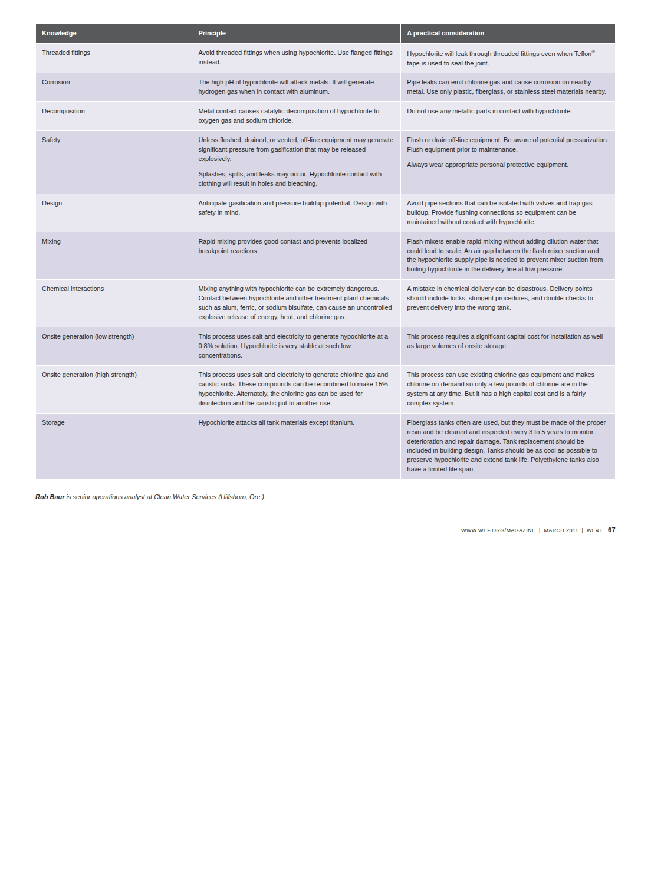| Knowledge | Principle | A practical consideration |
| --- | --- | --- |
| Threaded fittings | Avoid threaded fittings when using hypochlorite. Use flanged fittings instead. | Hypochlorite will leak through threaded fittings even when Teflon ® tape is used to seal the joint. |
| Corrosion | The high pH of hypochlorite will attack metals. It will generate hydrogen gas when in contact with aluminum. | Pipe leaks can emit chlorine gas and cause corrosion on nearby metal. Use only plastic, fiberglass, or stainless steel materials nearby. |
| Decomposition | Metal contact causes catalytic decomposition of hypochlorite to oxygen gas and sodium chloride. | Do not use any metallic parts in contact with hypochlorite. |
| Safety | Unless flushed, drained, or vented, off-line equipment may generate significant pressure from gasification that may be released explosively. Splashes, spills, and leaks may occur. Hypochlorite contact with clothing will result in holes and bleaching. | Flush or drain off-line equipment. Be aware of potential pressurization. Flush equipment prior to maintenance. Always wear appropriate personal protective equipment. |
| Design | Anticipate gasification and pressure buildup potential. Design with safety in mind. | Avoid pipe sections that can be isolated with valves and trap gas buildup. Provide flushing connections so equipment can be maintained without contact with hypochlorite. |
| Mixing | Rapid mixing provides good contact and prevents localized breakpoint reactions. | Flash mixers enable rapid mixing without adding dilution water that could lead to scale. An air gap between the flash mixer suction and the hypochlorite supply pipe is needed to prevent mixer suction from boiling hypochlorite in the delivery line at low pressure. |
| Chemical interactions | Mixing anything with hypochlorite can be extremely dangerous. Contact between hypochlorite and other treatment plant chemicals such as alum, ferric, or sodium bisulfate, can cause an uncontrolled explosive release of energy, heat, and chlorine gas. | A mistake in chemical delivery can be disastrous. Delivery points should include locks, stringent procedures, and double-checks to prevent delivery into the wrong tank. |
| Onsite generation (low strength) | This process uses salt and electricity to generate hypochlorite at a 0.8% solution. Hypochlorite is very stable at such low concentrations. | This process requires a significant capital cost for installation as well as large volumes of onsite storage. |
| Onsite generation (high strength) | This process uses salt and electricity to generate chlorine gas and caustic soda. These compounds can be recombined to make 15% hypochlorite. Alternately, the chlorine gas can be used for disinfection and the caustic put to another use. | This process can use existing chlorine gas equipment and makes chlorine on-demand so only a few pounds of chlorine are in the system at any time. But it has a high capital cost and is a fairly complex system. |
| Storage | Hypochlorite attacks all tank materials except titanium. | Fiberglass tanks often are used, but they must be made of the proper resin and be cleaned and inspected every 3 to 5 years to monitor deterioration and repair damage. Tank replacement should be included in building design. Tanks should be as cool as possible to preserve hypochlorite and extend tank life. Polyethylene tanks also have a limited life span. |
Rob Baur is senior operations analyst at Clean Water Services (Hillsboro, Ore.).
WWW.WEF.ORG/MAGAZINE | MARCH 2011 | WE&T 67